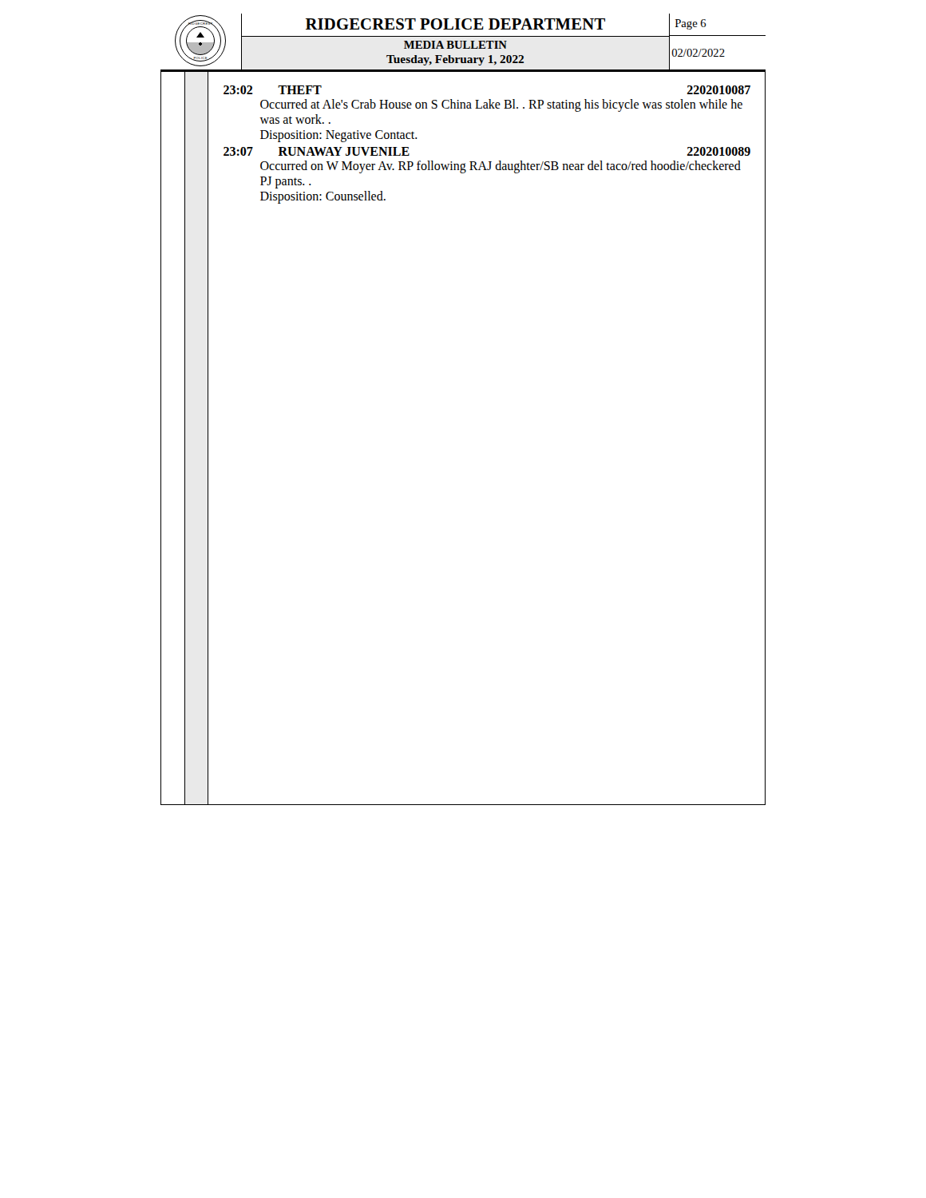RIDGECREST
POLICE
RIDGECREST POLICE DEPARTMENT
MEDIA BULLETIN
Tuesday, February 1, 2022
Page 6
02/02/2022
23:02 THEFT 2202010087
Occurred at Ale's Crab House on S China Lake Bl. . RP stating his bicycle was stolen while he was at work. .
Disposition: Negative Contact.
23:07 RUNAWAY JUVENILE 2202010089
Occurred on W Moyer Av. RP following RAJ daughter/SB near del taco/red hoodie/checkered PJ pants. .
Disposition: Counselled.